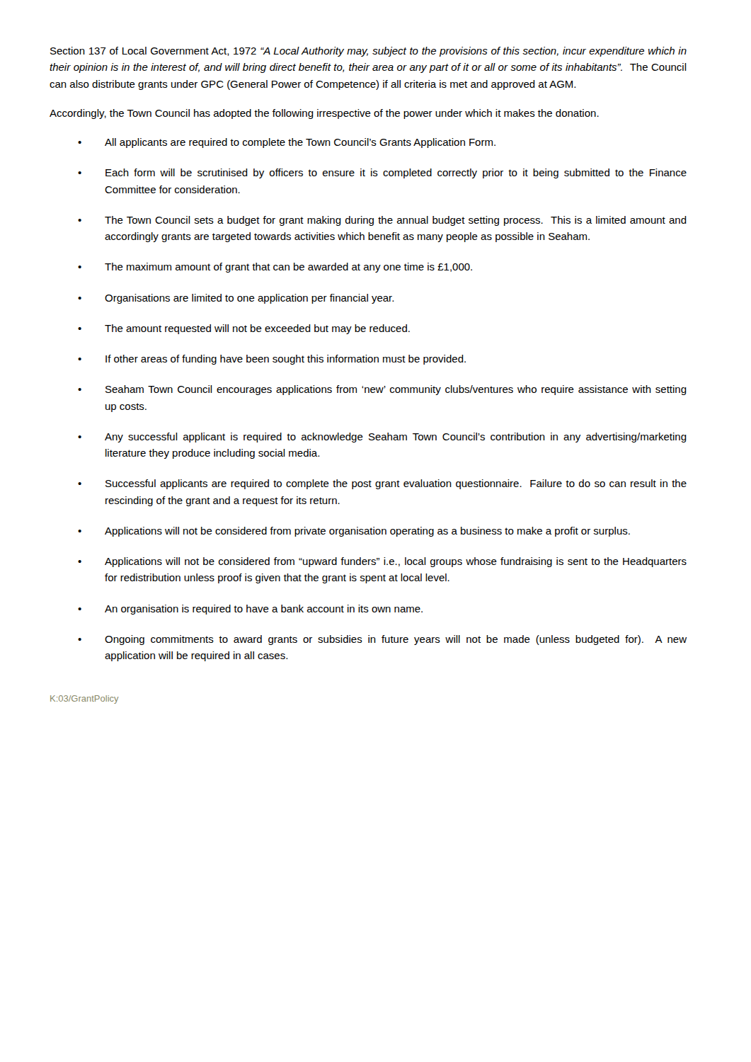Section 137 of Local Government Act, 1972 “A Local Authority may, subject to the provisions of this section, incur expenditure which in their opinion is in the interest of, and will bring direct benefit to, their area or any part of it or all or some of its inhabitants”. The Council can also distribute grants under GPC (General Power of Competence) if all criteria is met and approved at AGM.
Accordingly, the Town Council has adopted the following irrespective of the power under which it makes the donation.
All applicants are required to complete the Town Council’s Grants Application Form.
Each form will be scrutinised by officers to ensure it is completed correctly prior to it being submitted to the Finance Committee for consideration.
The Town Council sets a budget for grant making during the annual budget setting process. This is a limited amount and accordingly grants are targeted towards activities which benefit as many people as possible in Seaham.
The maximum amount of grant that can be awarded at any one time is £1,000.
Organisations are limited to one application per financial year.
The amount requested will not be exceeded but may be reduced.
If other areas of funding have been sought this information must be provided.
Seaham Town Council encourages applications from ‘new’ community clubs/ventures who require assistance with setting up costs.
Any successful applicant is required to acknowledge Seaham Town Council’s contribution in any advertising/marketing literature they produce including social media.
Successful applicants are required to complete the post grant evaluation questionnaire. Failure to do so can result in the rescinding of the grant and a request for its return.
Applications will not be considered from private organisation operating as a business to make a profit or surplus.
Applications will not be considered from “upward funders” i.e., local groups whose fundraising is sent to the Headquarters for redistribution unless proof is given that the grant is spent at local level.
An organisation is required to have a bank account in its own name.
Ongoing commitments to award grants or subsidies in future years will not be made (unless budgeted for). A new application will be required in all cases.
K:03/GrantPolicy